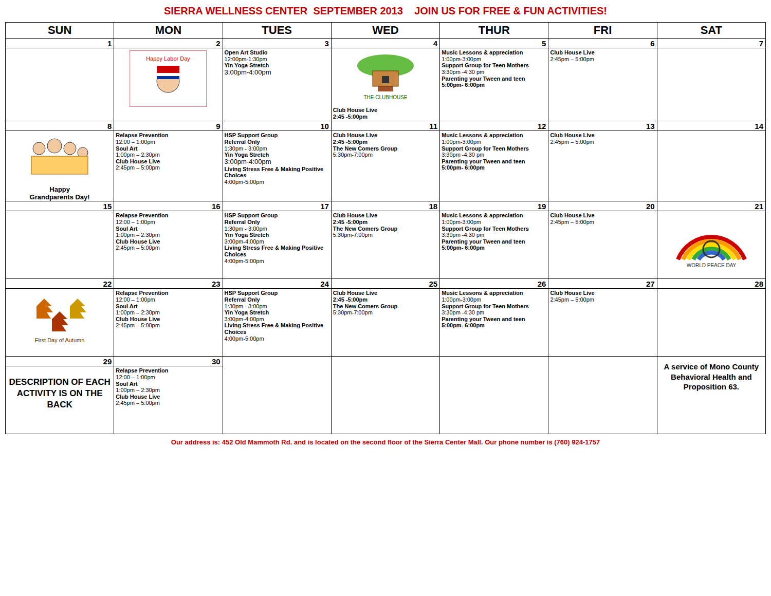SIERRA WELLNESS CENTER SEPTEMBER 2013 JOIN US FOR FREE & FUN ACTIVITIES!
| SUN | MON | TUES | WED | THUR | FRI | SAT |
| --- | --- | --- | --- | --- | --- | --- |
| 1 | 2 | 3 Open Art Studio 12:00pm-1:30pm Yin Yoga Stretch 3:00pm-4:00pm | 4 Club House Live 2:45 -5:00pm | 5 Music Lessons & appreciation 1:00pm-3:00pm Support Group for Teen Mothers 3:30pm -4:30 pm Parenting your Tween and teen 5:00pm- 6:00pm | 6 Club House Live 2:45pm – 5:00pm | 7 |
| 8 Happy Grandparents Day! | 9 Relapse Prevention 12:00 – 1:00pm Soul Art 1:00pm – 2:30pm Club House Live 2:45pm – 5:00pm | 10 HSP Support Group Referral Only 1:30pm - 3:00pm Yin Yoga Stretch 3:00pm-4:00pm Living Stress Free & Making Positive Choices 4:00pm-5:00pm | 11 Club House Live 2:45 -5:00pm The New Comers Group 5:30pm-7:00pm | 12 Music Lessons & appreciation 1:00pm-3:00pm Support Group for Teen Mothers 3:30pm -4:30 pm Parenting your Tween and teen 5:00pm- 6:00pm | 13 Club House Live 2:45pm – 5:00pm | 14 |
| 15 | 16 Relapse Prevention 12:00 – 1:00pm Soul Art 1:00pm – 2:30pm Club House Live 2:45pm – 5:00pm | 17 HSP Support Group Referral Only 1:30pm - 3:00pm Yin Yoga Stretch 3:00pm-4:00pm Living Stress Free & Making Positive Choices 4:00pm-5:00pm | 18 Club House Live 2:45 -5:00pm The New Comers Group 5:30pm-7:00pm | 19 Music Lessons & appreciation 1:00pm-3:00pm Support Group for Teen Mothers 3:30pm -4:30 pm Parenting your Tween and teen 5:00pm- 6:00pm | 20 Club House Live 2:45pm – 5:00pm | 21 |
| 22 | 23 Relapse Prevention 12:00 – 1:00pm Soul Art 1:00pm – 2:30pm Club House Live 2:45pm – 5:00pm | 24 HSP Support Group Referral Only 1:30pm - 3:00pm Yin Yoga Stretch 3:00pm-4:00pm Living Stress Free & Making Positive Choices 4:00pm-5:00pm | 25 Club House Live 2:45 -5:00pm The New Comers Group 5:30pm-7:00pm | 26 Music Lessons & appreciation 1:00pm-3:00pm Support Group for Teen Mothers 3:30pm -4:30 pm Parenting your Tween and teen 5:00pm- 6:00pm | 27 Club House Live 2:45pm – 5:00pm | 28 |
| 29 DESCRIPTION OF EACH ACTIVITY IS ON THE BACK | 30 Relapse Prevention 12:00 – 1:00pm Soul Art 1:00pm – 2:30pm Club House Live 2:45pm – 5:00pm | | | | | A service of Mono County Behavioral Health and Proposition 63. |
Our address is: 452 Old Mammoth Rd. and is located on the second floor of the Sierra Center Mall. Our phone number is (760) 924-1757